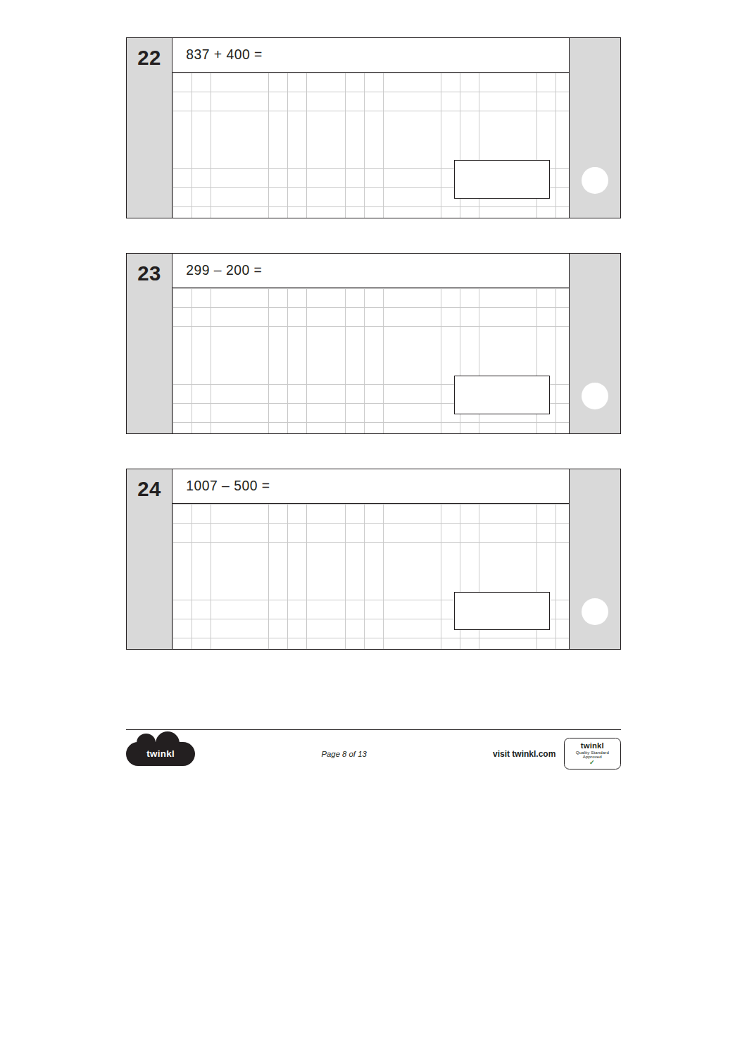22
837 + 400 =
23
299 – 200 =
24
1007 – 500 =
twinkl
Page 8 of 13
visit twinkl.com
twinkl
Quality Standard
Approved
✓